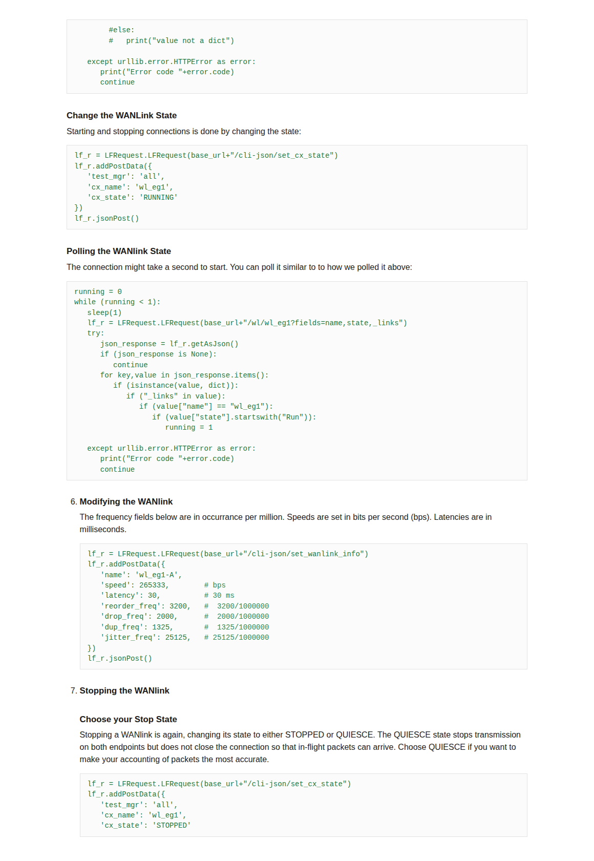#else:
        #   print("value not a dict")

   except urllib.error.HTTPError as error:
      print("Error code "+error.code)
      continue
Change the WANLink State
Starting and stopping connections is done by changing the state:
lf_r = LFRequest.LFRequest(base_url+"/cli-json/set_cx_state")
lf_r.addPostData({
   'test_mgr': 'all',
   'cx_name': 'wl_eg1',
   'cx_state': 'RUNNING'
})
lf_r.jsonPost()
Polling the WANlink State
The connection might take a second to start. You can poll it similar to to how we polled it above:
running = 0
while (running < 1):
   sleep(1)
   lf_r = LFRequest.LFRequest(base_url+"/wl/wl_eg1?fields=name,state,_links")
   try:
      json_response = lf_r.getAsJson()
      if (json_response is None):
         continue
      for key,value in json_response.items():
         if (isinstance(value, dict)):
            if ("_links" in value):
               if (value["name"] == "wl_eg1"):
                  if (value["state"].startswith("Run")):
                     running = 1

   except urllib.error.HTTPError as error:
      print("Error code "+error.code)
      continue
Modifying the WANlink
The frequency fields below are in occurrance per million. Speeds are set in bits per second (bps). Latencies are in milliseconds.
lf_r = LFRequest.LFRequest(base_url+"/cli-json/set_wanlink_info")
lf_r.addPostData({
   'name': 'wl_eg1-A',
   'speed': 265333,        # bps
   'latency': 30,          # 30 ms
   'reorder_freq': 3200,   #  3200/1000000
   'drop_freq': 2000,      #  2000/1000000
   'dup_freq': 1325,       #  1325/1000000
   'jitter_freq': 25125,   # 25125/1000000
})
lf_r.jsonPost()
Stopping the WANlink
Choose your Stop State
Stopping a WANlink is again, changing its state to either STOPPED or QUIESCE. The QUIESCE state stops transmission on both endpoints but does not close the connection so that in-flight packets can arrive. Choose QUIESCE if you want to make your accounting of packets the most accurate.
lf_r = LFRequest.LFRequest(base_url+"/cli-json/set_cx_state")
lf_r.addPostData({
   'test_mgr': 'all',
   'cx_name': 'wl_eg1',
   'cx_state': 'STOPPED'